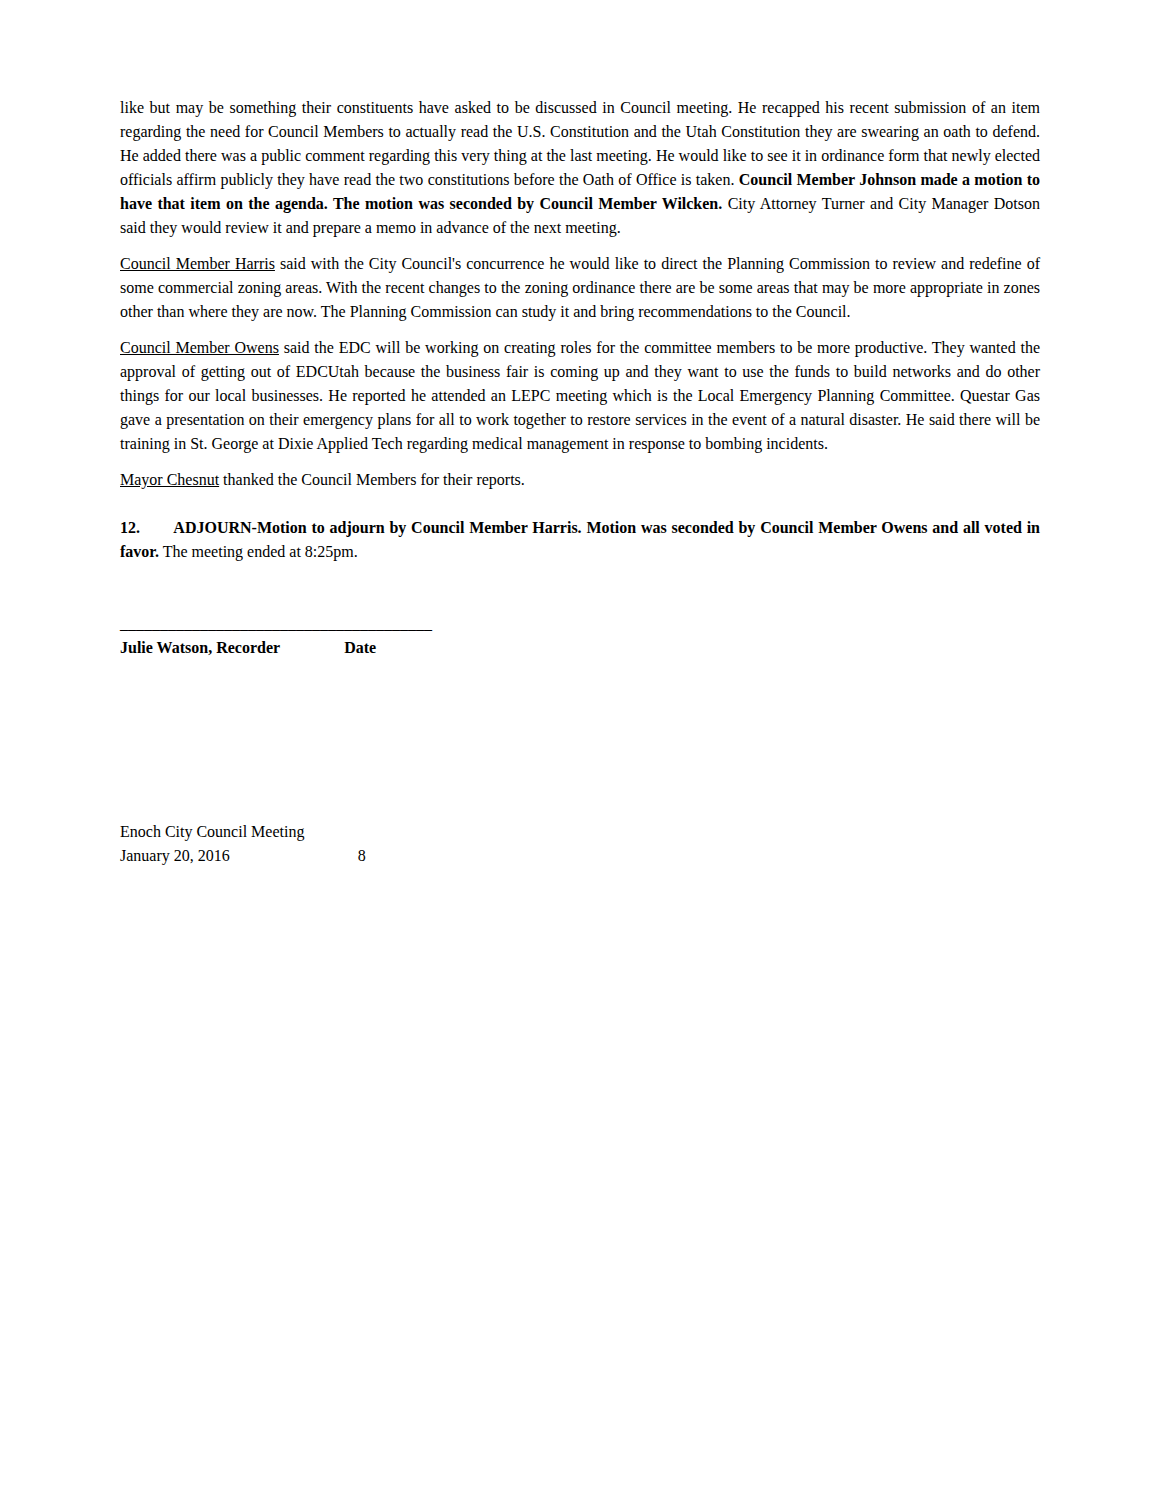like but may be something their constituents have asked to be discussed in Council meeting. He recapped his recent submission of an item regarding the need for Council Members to actually read the U.S. Constitution and the Utah Constitution they are swearing an oath to defend. He added there was a public comment regarding this very thing at the last meeting. He would like to see it in ordinance form that newly elected officials affirm publicly they have read the two constitutions before the Oath of Office is taken. Council Member Johnson made a motion to have that item on the agenda. The motion was seconded by Council Member Wilcken. City Attorney Turner and City Manager Dotson said they would review it and prepare a memo in advance of the next meeting.
Council Member Harris said with the City Council's concurrence he would like to direct the Planning Commission to review and redefine of some commercial zoning areas. With the recent changes to the zoning ordinance there are be some areas that may be more appropriate in zones other than where they are now. The Planning Commission can study it and bring recommendations to the Council.
Council Member Owens said the EDC will be working on creating roles for the committee members to be more productive. They wanted the approval of getting out of EDCUtah because the business fair is coming up and they want to use the funds to build networks and do other things for our local businesses. He reported he attended an LEPC meeting which is the Local Emergency Planning Committee. Questar Gas gave a presentation on their emergency plans for all to work together to restore services in the event of a natural disaster. He said there will be training in St. George at Dixie Applied Tech regarding medical management in response to bombing incidents.
Mayor Chesnut thanked the Council Members for their reports.
12. ADJOURN-Motion to adjourn by Council Member Harris. Motion was seconded by Council Member Owens and all voted in favor. The meeting ended at 8:25pm.
_______________________________________
Julie Watson, Recorder Date
Enoch City Council Meeting
January 20, 20168